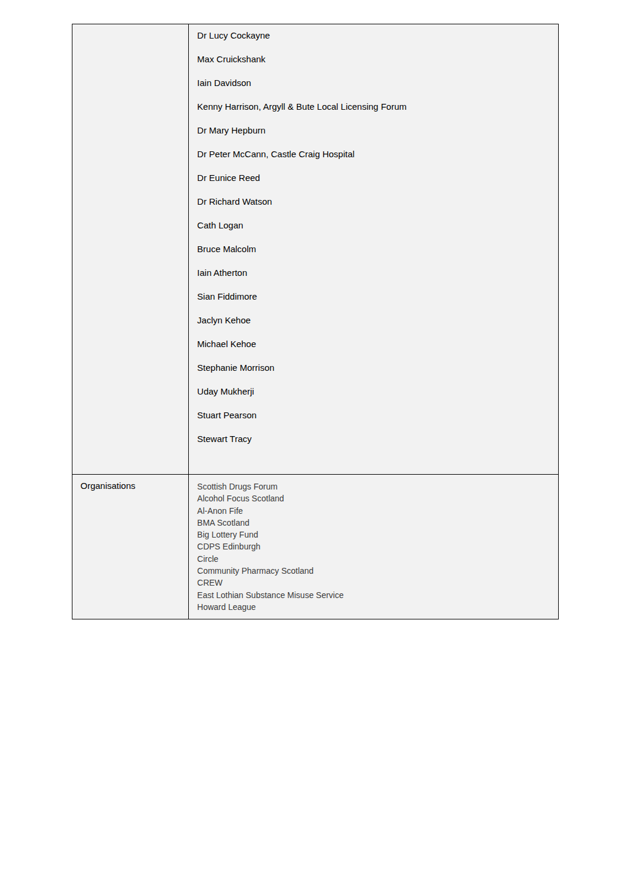| | Dr Lucy Cockayne Max Cruickshank Iain Davidson Kenny Harrison, Argyll & Bute Local Licensing Forum Dr Mary Hepburn Dr Peter McCann, Castle Craig Hospital Dr Eunice Reed Dr Richard Watson Cath Logan Bruce Malcolm Iain Atherton Sian Fiddimore Jaclyn Kehoe Michael Kehoe Stephanie Morrison Uday Mukherji Stuart Pearson Stewart Tracy |
| Organisations | Scottish Drugs Forum Alcohol Focus Scotland Al-Anon Fife BMA Scotland Big Lottery Fund CDPS Edinburgh Circle Community Pharmacy Scotland CREW East Lothian Substance Misuse Service Howard League |